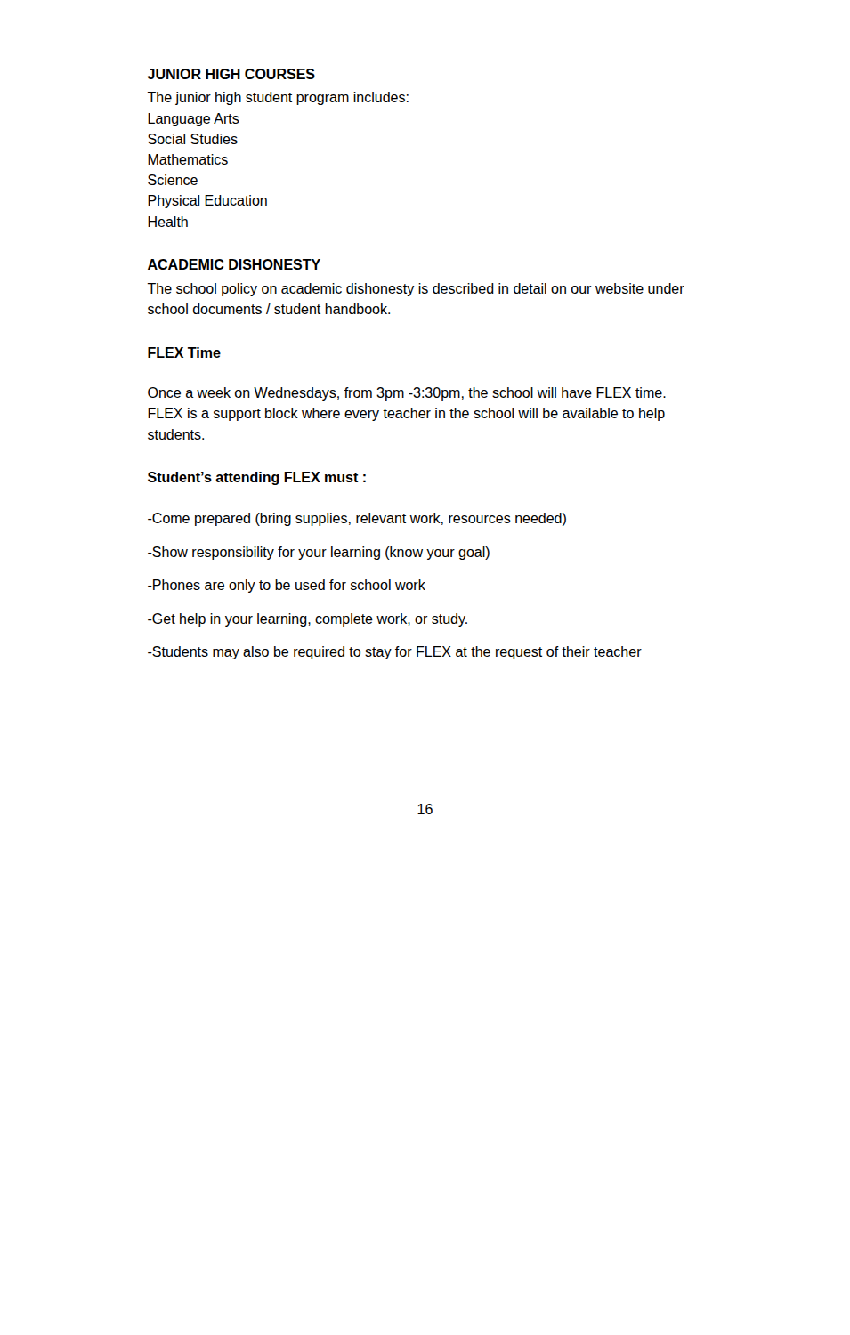Junior High Courses
The junior high student program includes:
Language Arts
Social Studies
Mathematics
Science
Physical Education
Health
Academic Dishonesty
The school policy on academic dishonesty is described in detail on our website under school documents / student handbook.
FLEX Time
Once a week on Wednesdays, from 3pm -3:30pm, the school will have FLEX time. FLEX is a support block where every teacher in the school will be available to help students.
Student’s attending FLEX must :
-Come prepared (bring supplies, relevant work, resources needed)
-Show responsibility for your learning (know your goal)
-Phones are only to be used for school work
-Get help in your learning, complete work, or study.
-Students may also be required to stay for FLEX at the request of their teacher
16